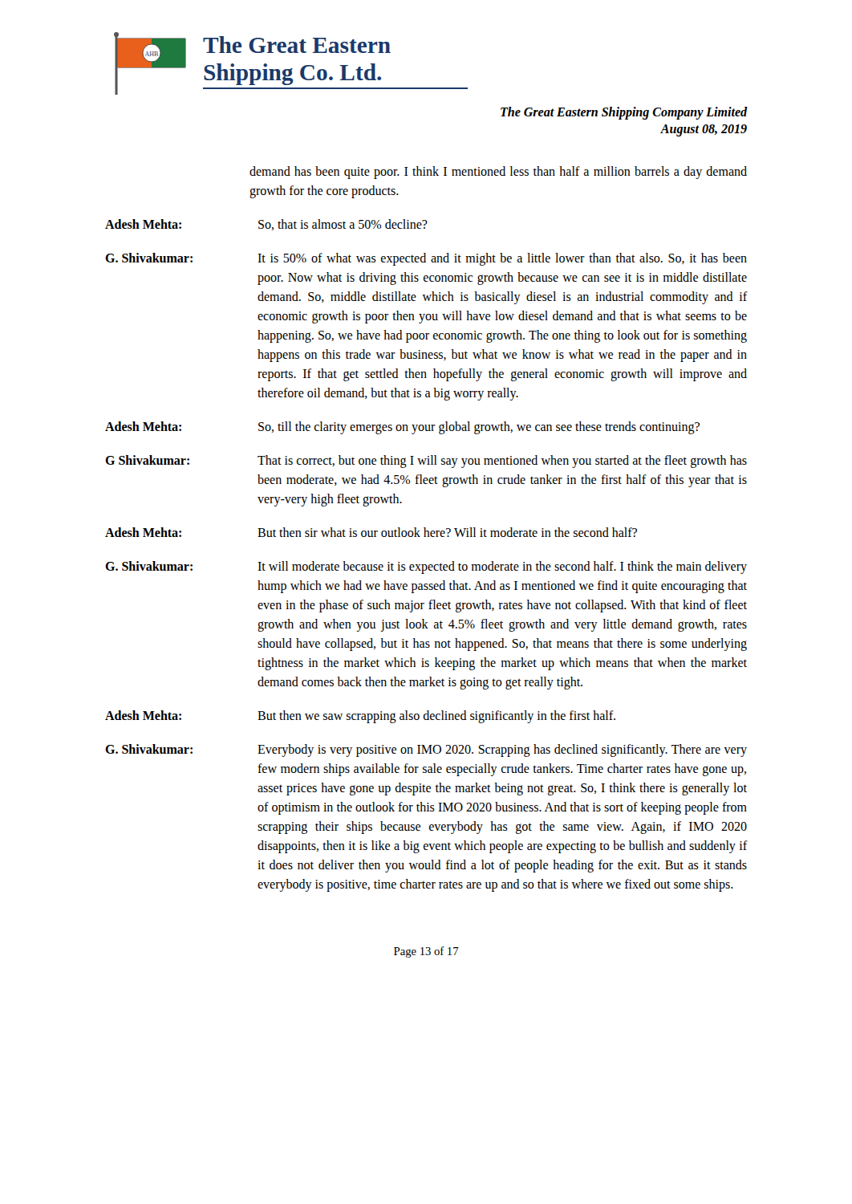AHB
The Great Eastern
Shipping Co. Ltd.
The Great Eastern Shipping Company Limited
August 08, 2019
demand has been quite poor. I think I mentioned less than half a million barrels a day demand growth for the core products.
Adesh Mehta:
So, that is almost a 50% decline?
G. Shivakumar:
It is 50% of what was expected and it might be a little lower than that also. So, it has been poor. Now what is driving this economic growth because we can see it is in middle distillate demand. So, middle distillate which is basically diesel is an industrial commodity and if economic growth is poor then you will have low diesel demand and that is what seems to be happening. So, we have had poor economic growth. The one thing to look out for is something happens on this trade war business, but what we know is what we read in the paper and in reports. If that get settled then hopefully the general economic growth will improve and therefore oil demand, but that is a big worry really.
Adesh Mehta:
So, till the clarity emerges on your global growth, we can see these trends continuing?
G Shivakumar:
That is correct, but one thing I will say you mentioned when you started at the fleet growth has been moderate, we had 4.5% fleet growth in crude tanker in the first half of this year that is very-very high fleet growth.
Adesh Mehta:
But then sir what is our outlook here? Will it moderate in the second half?
G. Shivakumar:
It will moderate because it is expected to moderate in the second half. I think the main delivery hump which we had we have passed that. And as I mentioned we find it quite encouraging that even in the phase of such major fleet growth, rates have not collapsed. With that kind of fleet growth and when you just look at 4.5% fleet growth and very little demand growth, rates should have collapsed, but it has not happened. So, that means that there is some underlying tightness in the market which is keeping the market up which means that when the market demand comes back then the market is going to get really tight.
Adesh Mehta:
But then we saw scrapping also declined significantly in the first half.
G. Shivakumar:
Everybody is very positive on IMO 2020. Scrapping has declined significantly. There are very few modern ships available for sale especially crude tankers. Time charter rates have gone up, asset prices have gone up despite the market being not great. So, I think there is generally lot of optimism in the outlook for this IMO 2020 business. And that is sort of keeping people from scrapping their ships because everybody has got the same view. Again, if IMO 2020 disappoints, then it is like a big event which people are expecting to be bullish and suddenly if it does not deliver then you would find a lot of people heading for the exit. But as it stands everybody is positive, time charter rates are up and so that is where we fixed out some ships.
Page 13 of 17